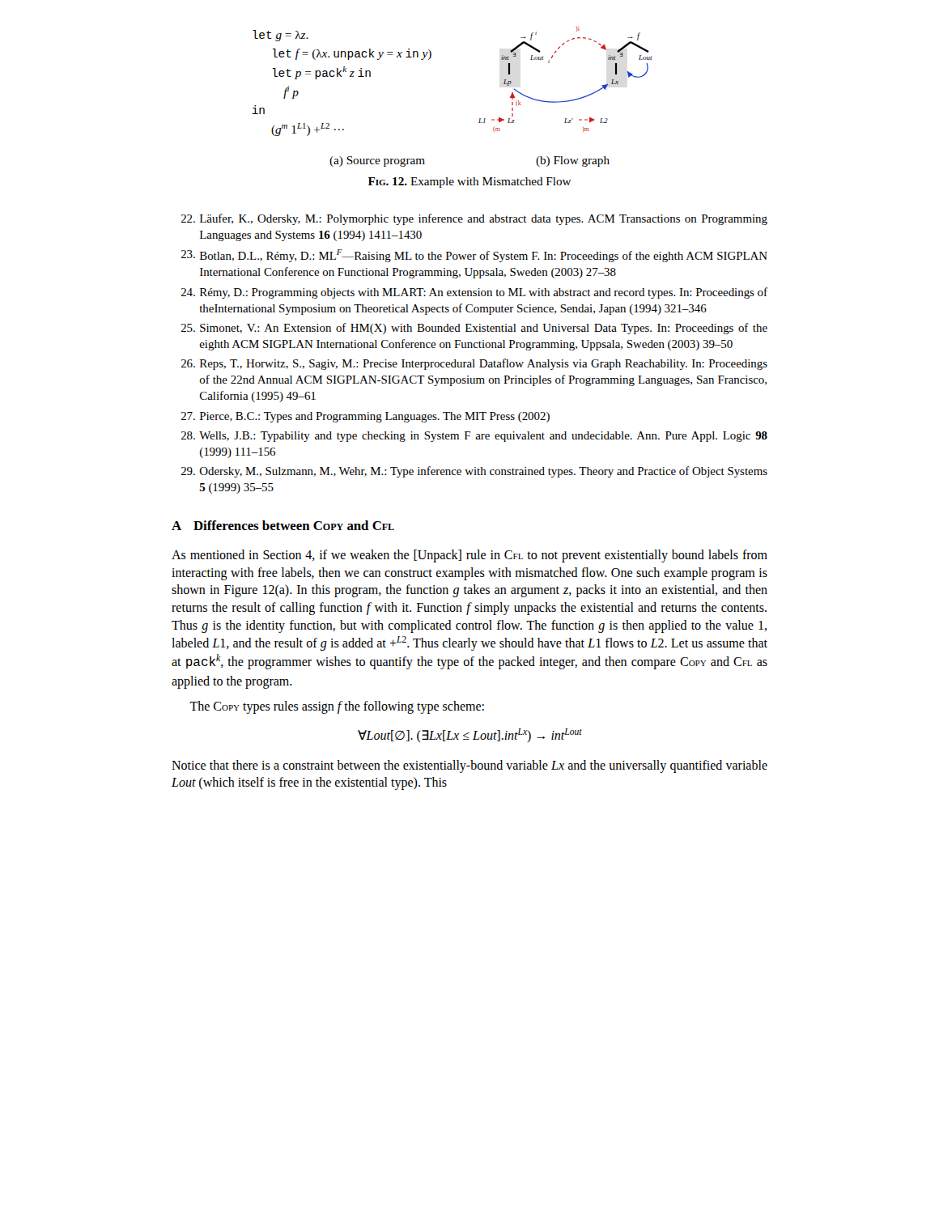let g = λz.
let f = (λx. unpack y = x in y)
let p = packk z in
fi p
in
(gm 1L1) +L2 ···
→ f i → f int ∃ int ∃ Lout i Lout Lp Lx )i (k L1 Lz Lz' L2 (m )m
(a) Source program (b) Flow graph
Fig. 12. Example with Mismatched Flow
22. Läufer, K., Odersky, M.: Polymorphic type inference and abstract data types. ACM Transactions on Programming Languages and Systems 16 (1994) 1411–1430
23. Botlan, D.L., Rémy, D.: MLF—Raising ML to the Power of System F. In: Proceedings of the eighth ACM SIGPLAN International Conference on Functional Programming, Uppsala, Sweden (2003) 27–38
24. Rémy, D.: Programming objects with MLART: An extension to ML with abstract and record types. In: Proceedings of theInternational Symposium on Theoretical Aspects of Computer Science, Sendai, Japan (1994) 321–346
25. Simonet, V.: An Extension of HM(X) with Bounded Existential and Universal Data Types. In: Proceedings of the eighth ACM SIGPLAN International Conference on Functional Programming, Uppsala, Sweden (2003) 39–50
26. Reps, T., Horwitz, S., Sagiv, M.: Precise Interprocedural Dataflow Analysis via Graph Reachability. In: Proceedings of the 22nd Annual ACM SIGPLAN-SIGACT Symposium on Principles of Programming Languages, San Francisco, California (1995) 49–61
27. Pierce, B.C.: Types and Programming Languages. The MIT Press (2002)
28. Wells, J.B.: Typability and type checking in System F are equivalent and undecidable. Ann. Pure Appl. Logic 98 (1999) 111–156
29. Odersky, M., Sulzmann, M., Wehr, M.: Type inference with constrained types. Theory and Practice of Object Systems 5 (1999) 35–55
ADifferences between Copy and Cfl
As mentioned in Section 4, if we weaken the [Unpack] rule in Cfl to not prevent existentially bound labels from interacting with free labels, then we can construct examples with mismatched flow. One such example program is shown in Figure 12(a). In this program, the function g takes an argument z, packs it into an existential, and then returns the result of calling function f with it. Function f simply unpacks the existential and returns the contents. Thus g is the identity function, but with complicated control flow. The function g is then applied to the value 1, labeled L1, and the result of g is added at +L2. Thus clearly we should have that L1 flows to L2. Let us assume that at packk, the programmer wishes to quantify the type of the packed integer, and then compare Copy and Cfl as applied to the program.
The Copy types rules assign f the following type scheme:
∀Lout[∅]. (∃Lx[Lx ≤ Lout].intLx) → intLout
Notice that there is a constraint between the existentially-bound variable Lx and the universally quantified variable Lout (which itself is free in the existential type). This